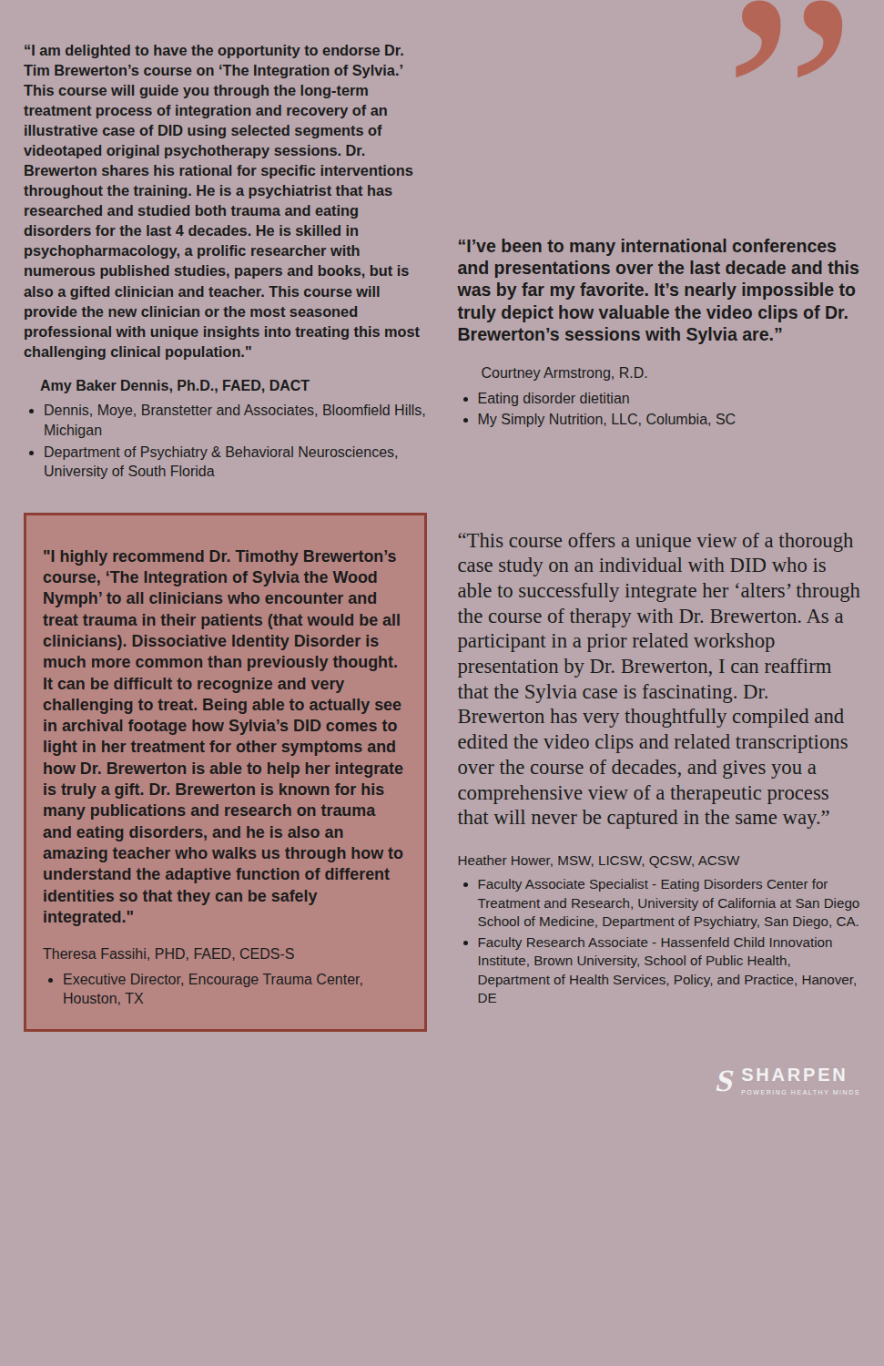”
“I am delighted to have the opportunity to endorse Dr. Tim Brewerton’s course on ‘The Integration of Sylvia.’ This course will guide you through the long-term treatment process of integration and recovery of an illustrative case of DID using selected segments of videotaped original psychotherapy sessions. Dr. Brewerton shares his rational for specific interventions throughout the training. He is a psychiatrist that has researched and studied both trauma and eating disorders for the last 4 decades. He is skilled in psychopharmacology, a prolific researcher with numerous published studies, papers and books, but is also a gifted clinician and teacher. This course will provide the new clinician or the most seasoned professional with unique insights into treating this most challenging clinical population."
Amy Baker Dennis, Ph.D., FAED, DACT
Dennis, Moye, Branstetter and Associates, Bloomfield Hills, Michigan
Department of Psychiatry & Behavioral Neurosciences, University of South Florida
“I’ve been to many international conferences and presentations over the last decade and this was by far my favorite. It’s nearly impossible to truly depict how valuable the video clips of Dr. Brewerton’s sessions with Sylvia are.”
Courtney Armstrong, R.D.
Eating disorder dietitian
My Simply Nutrition, LLC, Columbia, SC
"I highly recommend Dr. Timothy Brewerton’s course, ‘The Integration of Sylvia the Wood Nymph’ to all clinicians who encounter and treat trauma in their patients (that would be all clinicians). Dissociative Identity Disorder is much more common than previously thought. It can be difficult to recognize and very challenging to treat. Being able to actually see in archival footage how Sylvia’s DID comes to light in her treatment for other symptoms and how Dr. Brewerton is able to help her integrate is truly a gift. Dr. Brewerton is known for his many publications and research on trauma and eating disorders, and he is also an amazing teacher who walks us through how to understand the adaptive function of different identities so that they can be safely integrated."
Theresa Fassihi, PHD, FAED, CEDS-S
Executive Director, Encourage Trauma Center, Houston, TX
“This course offers a unique view of a thorough case study on an individual with DID who is able to successfully integrate her ‘alters’ through the course of therapy with Dr. Brewerton. As a participant in a prior related workshop presentation by Dr. Brewerton, I can reaffirm that the Sylvia case is fascinating. Dr. Brewerton has very thoughtfully compiled and edited the video clips and related transcriptions over the course of decades, and gives you a comprehensive view of a therapeutic process that will never be captured in the same way.”
Heather Hower, MSW, LICSW, QCSW, ACSW
Faculty Associate Specialist - Eating Disorders Center for Treatment and Research, University of California at San Diego School of Medicine, Department of Psychiatry, San Diego, CA.
Faculty Research Associate - Hassenfeld Child Innovation Institute, Brown University, School of Public Health, Department of Health Services, Policy, and Practice, Hanover, DE
S SHARPEN POWERING HEALTHY MINDS